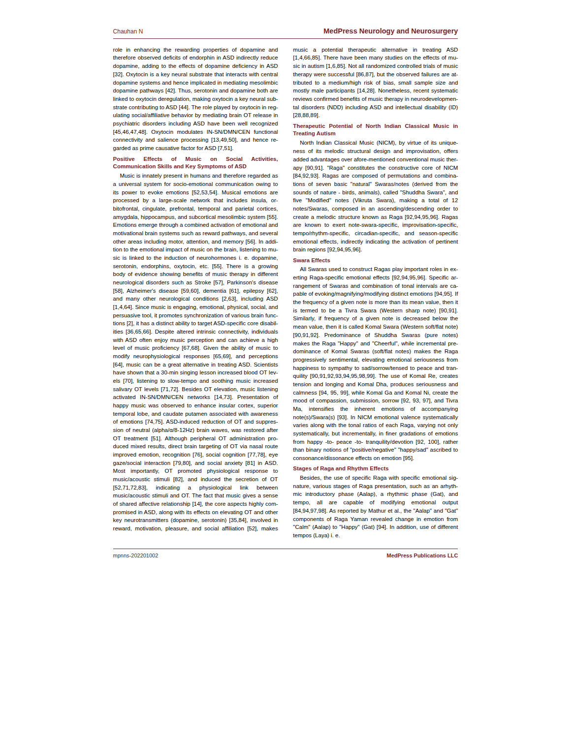Chauhan N
MedPress Neurology and Neurosurgery
role in enhancing the rewarding properties of dopamine and therefore observed deficits of endorphin in ASD indirectly reduce dopamine, adding to the effects of dopamine deficiency in ASD [32]. Oxytocin is a key neural substrate that interacts with central dopamine systems and hence implicated in mediating mesolimbic dopamine pathways [42]. Thus, serotonin and dopamine both are linked to oxytocin deregulation, making oxytocin a key neural substrate contributing to ASD [44]. The role played by oxytocin in regulating social/affiliative behavior by mediating brain OT release in psychiatric disorders including ASD have been well recognized [45,46,47,48]. Oxytocin modulates IN-SN/DMN/CEN functional connectivity and salience processing [13,49,50], and hence regarded as prime causative factor for ASD [7,51].
Positive Effects of Music on Social Activities, Communication Skills and Key Symptoms of ASD
Music is innately present in humans and therefore regarded as a universal system for socio-emotional communication owing to its power to evoke emotions [52,53,54]. Musical emotions are processed by a large-scale network that includes insula, orbitofrontal, cingulate, prefrontal, temporal and parietal cortices, amygdala, hippocampus, and subcortical mesolimbic system [55]. Emotions emerge through a combined activation of emotional and motivational brain systems such as reward pathways, and several other areas including motor, attention, and memory [56]. In addition to the emotional impact of music on the brain, listening to music is linked to the induction of neurohormones i. e. dopamine, serotonin, endorphins, oxytocin, etc. [55]. There is a growing body of evidence showing benefits of music therapy in different neurological disorders such as Stroke [57], Parkinson's disease [58], Alzheimer's disease [59,60], dementia [61], epilepsy [62], and many other neurological conditions [2,63], including ASD [1,4,64]. Since music is engaging, emotional, physical, social, and persuasive tool, it promotes synchronization of various brain functions [2], it has a distinct ability to target ASD-specific core disabilities [36,65,66]. Despite altered intrinsic connectivity, individuals with ASD often enjoy music perception and can achieve a high level of music proficiency [67,68]. Given the ability of music to modify neurophysiological responses [65,69], and perceptions [64], music can be a great alternative in treating ASD. Scientists have shown that a 30-min singing lesson increased blood OT levels [70], listening to slow-tempo and soothing music increased salivary OT levels [71,72]. Besides OT elevation, music listening activated IN-SN/DMN/CEN networks [14,73]. Presentation of happy music was observed to enhance insular cortex, superior temporal lobe, and caudate putamen associated with awareness of emotions [74,75]. ASD-induced reduction of OT and suppression of neutral (alpha/α/8-12Hz) brain waves, was restored after OT treatment [51]. Although peripheral OT administration produced mixed results, direct brain targeting of OT via nasal route improved emotion, recognition [76], social cognition [77,78], eye gaze/social interaction [79,80], and social anxiety [81] in ASD. Most importantly, OT promoted physiological response to music/acoustic stimuli [82], and induced the secretion of OT [52,71,72,83], indicating a physiological link between music/acoustic stimuli and OT. The fact that music gives a sense of shared affective relationship [14], the core aspects highly compromised in ASD, along with its effects on elevating OT and other key neurotransmitters (dopamine, serotonin) [35,84], involved in reward, motivation, pleasure, and social affiliation [52], makes music a potential therapeutic alternative in treating ASD [1,4,66,85]. There have been many studies on the effects of music in autism [1,6,85]. Not all randomized controlled trials of music therapy were successful [86,87], but the observed failures are attributed to a medium/high risk of bias, small sample size and mostly male participants [14,28]. Nonetheless, recent systematic reviews confirmed benefits of music therapy in neurodevelopmental disorders (NDD) including ASD and intellectual disability (ID) [28,88,89].
Therapeutic Potential of North Indian Classical Music in Treating Autism
North Indian Classical Music (NICM), by virtue of its uniqueness of its melodic structural design and improvisation, offers added advantages over afore-mentioned conventional music therapy [90,91]. "Raga" constitutes the constructive core of NICM [84,92,93]. Ragas are composed of permutations and combinations of seven basic "natural" Swaras/notes (derived from the sounds of nature - birds, animals), called "Shuddha Swara", and five "Modified" notes (Vikruta Swara), making a total of 12 notes/Swaras, composed in an ascending/descending order to create a melodic structure known as Raga [92,94,95,96]. Ragas are known to exert note-swara-specific, improvisation-specific, tempo/rhythm-specific, circadian-specific, and season-specific emotional effects, indirectly indicating the activation of pertinent brain regions [92,94,95,96].
Swara Effects
All Swaras used to construct Ragas play important roles in exerting Raga-specific emotional effects [92,94,95,96]. Specific arrangement of Swaras and combination of tonal intervals are capable of evoking/magnifying/modifying distinct emotions [94,95]. If the frequency of a given note is more than its mean value, then it is termed to be a Tivra Swara (Western sharp note) [90,91]. Similarly, if frequency of a given note is decreased below the mean value, then it is called Komal Swara (Western soft/flat note) [90,91,92]. Predominance of Shuddha Swaras (pure notes) makes the Raga "Happy" and "Cheerful", while incremental predominance of Komal Swaras (soft/flat notes) makes the Raga progressively sentimental, elevating emotional seriousness from happiness to sympathy to sad/sorrow/tensed to peace and tranquility [90,91,92,93,94,95,98,99]. The use of Komal Re, creates tension and longing and Komal Dha, produces seriousness and calmness [94, 95, 99], while Komal Ga and Komal Ni, create the mood of compassion, submission, sorrow [92, 93, 97], and Tivra Ma, intensifies the inherent emotions of accompanying note(s)/Swara(s) [93]. In NICM emotional valence systematically varies along with the tonal ratios of each Raga, varying not only systematically, but incrementally, in finer gradations of emotions from happy -to- peace -to- tranquility/devotion [92, 100], rather than binary notions of "positive/negative" "happy/sad" ascribed to consonance/dissonance effects on emotion [95].
Stages of Raga and Rhythm Effects
Besides, the use of specific Raga with specific emotional signature, various stages of Raga presentation, such as an arhythmic introductory phase (Aalap), a rhythmic phase (Gat), and tempo, all are capable of modifying emotional output [84,94,97,98]. As reported by Mathur et al., the "Aalap" and "Gat" components of Raga Yaman revealed change in emotion from "Calm" (Aalap) to "Happy" (Gat) [94]. In addition, use of different tempos (Laya) i. e.
mpnns-202201002
MedPress Publications LLC